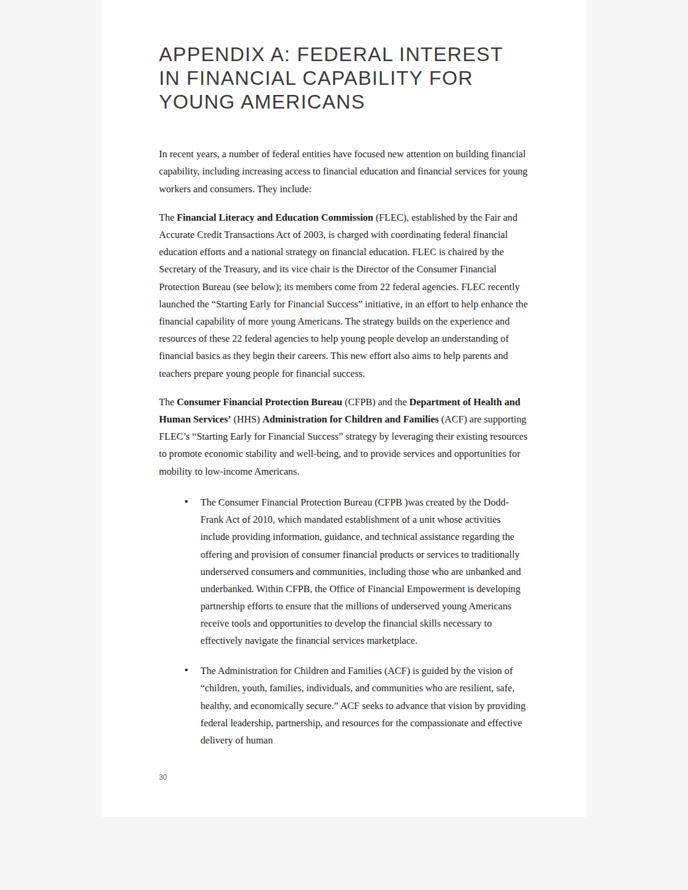APPENDIX A: FEDERAL INTEREST IN FINANCIAL CAPABILITY FOR YOUNG AMERICANS
In recent years, a number of federal entities have focused new attention on building financial capability, including increasing access to financial education and financial services for young workers and consumers. They include:
The Financial Literacy and Education Commission (FLEC), established by the Fair and Accurate Credit Transactions Act of 2003, is charged with coordinating federal financial education efforts and a national strategy on financial education. FLEC is chaired by the Secretary of the Treasury, and its vice chair is the Director of the Consumer Financial Protection Bureau (see below); its members come from 22 federal agencies. FLEC recently launched the “Starting Early for Financial Success” initiative, in an effort to help enhance the financial capability of more young Americans. The strategy builds on the experience and resources of these 22 federal agencies to help young people develop an understanding of financial basics as they begin their careers. This new effort also aims to help parents and teachers prepare young people for financial success.
The Consumer Financial Protection Bureau (CFPB) and the Department of Health and Human Services’ (HHS) Administration for Children and Families (ACF) are supporting FLEC’s “Starting Early for Financial Success” strategy by leveraging their existing resources to promote economic stability and well-being, and to provide services and opportunities for mobility to low-income Americans.
The Consumer Financial Protection Bureau (CFPB )was created by the Dodd-Frank Act of 2010, which mandated establishment of a unit whose activities include providing information, guidance, and technical assistance regarding the offering and provision of consumer financial products or services to traditionally underserved consumers and communities, including those who are unbanked and underbanked. Within CFPB, the Office of Financial Empowerment is developing partnership efforts to ensure that the millions of underserved young Americans receive tools and opportunities to develop the financial skills necessary to effectively navigate the financial services marketplace.
The Administration for Children and Families (ACF) is guided by the vision of “children, youth, families, individuals, and communities who are resilient, safe, healthy, and economically secure.” ACF seeks to advance that vision by providing federal leadership, partnership, and resources for the compassionate and effective delivery of human
30